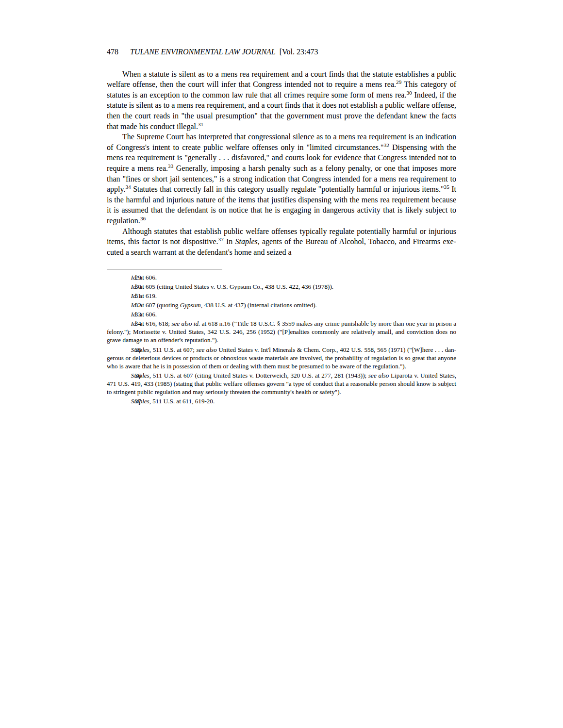478 TULANE ENVIRONMENTAL LAW JOURNAL [Vol. 23:473
When a statute is silent as to a mens rea requirement and a court finds that the statute establishes a public welfare offense, then the court will infer that Congress intended not to require a mens rea.29 This category of statutes is an exception to the common law rule that all crimes require some form of mens rea.30 Indeed, if the statute is silent as to a mens rea requirement, and a court finds that it does not establish a public welfare offense, then the court reads in "the usual presumption" that the government must prove the defendant knew the facts that made his conduct illegal.31
The Supreme Court has interpreted that congressional silence as to a mens rea requirement is an indication of Congress's intent to create public welfare offenses only in "limited circumstances."32 Dispensing with the mens rea requirement is "generally . . . disfavored," and courts look for evidence that Congress intended not to require a mens rea.33 Generally, imposing a harsh penalty such as a felony penalty, or one that imposes more than "fines or short jail sentences," is a strong indication that Congress intended for a mens rea requirement to apply.34 Statutes that correctly fall in this category usually regulate "potentially harmful or injurious items."35 It is the harmful and injurious nature of the items that justifies dispensing with the mens rea requirement because it is assumed that the defendant is on notice that he is engaging in dangerous activity that is likely subject to regulation.36
Although statutes that establish public welfare offenses typically regulate potentially harmful or injurious items, this factor is not dispositive.37 In Staples, agents of the Bureau of Alcohol, Tobacco, and Firearms executed a search warrant at the defendant's home and seized a
29. Id. at 606.
30. Id. at 605 (citing United States v. U.S. Gypsum Co., 438 U.S. 422, 436 (1978)).
31. Id. at 619.
32. Id. at 607 (quoting Gypsum, 438 U.S. at 437) (internal citations omitted).
33. Id. at 606.
34. Id. at 616, 618; see also id. at 618 n.16 ("Title 18 U.S.C. § 3559 makes any crime punishable by more than one year in prison a felony."); Morissette v. United States, 342 U.S. 246, 256 (1952) ("[P]enalties commonly are relatively small, and conviction does no grave damage to an offender's reputation.").
35. Staples, 511 U.S. at 607; see also United States v. Int'l Minerals & Chem. Corp., 402 U.S. 558, 565 (1971) ("[W]here . . . dangerous or deleterious devices or products or obnoxious waste materials are involved, the probability of regulation is so great that anyone who is aware that he is in possession of them or dealing with them must be presumed to be aware of the regulation.").
36. Staples, 511 U.S. at 607 (citing United States v. Dotterweich, 320 U.S. at 277, 281 (1943)); see also Liparota v. United States, 471 U.S. 419, 433 (1985) (stating that public welfare offenses govern "a type of conduct that a reasonable person should know is subject to stringent public regulation and may seriously threaten the community's health or safety").
37. Staples, 511 U.S. at 611, 619-20.